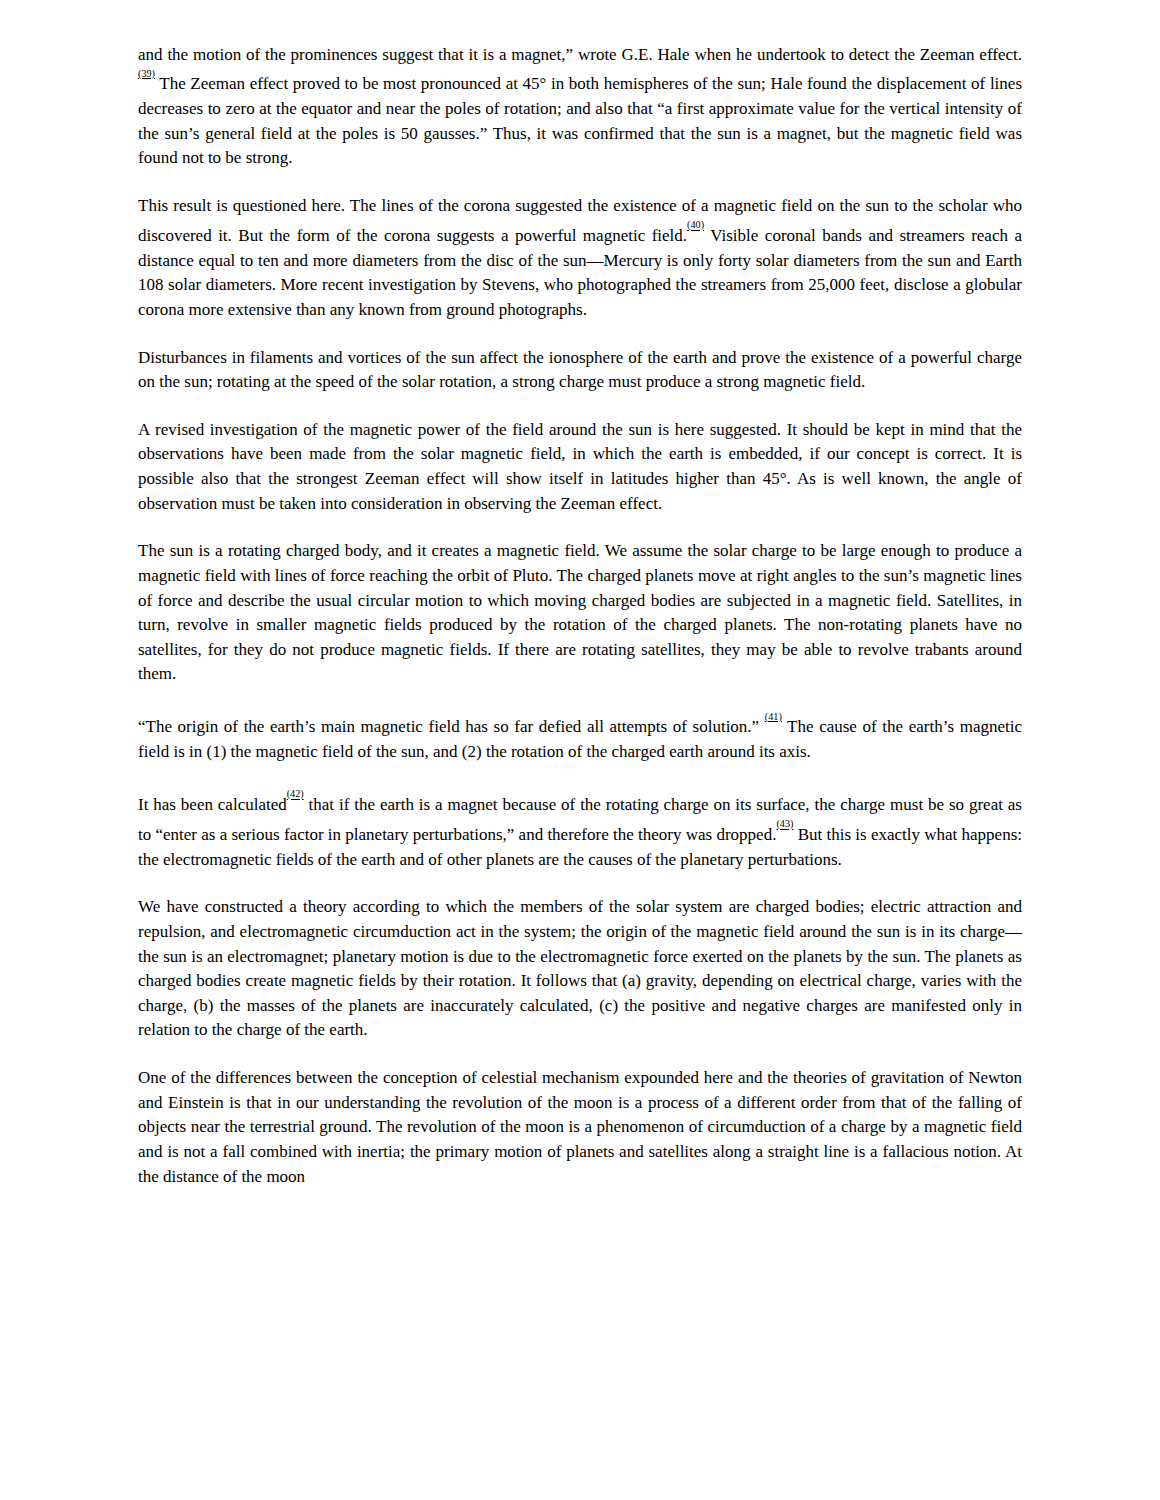and the motion of the prominences suggest that it is a magnet,” wrote G.E. Hale when he undertook to detect the Zeeman effect.(39) The Zeeman effect proved to be most pronounced at 45° in both hemispheres of the sun; Hale found the displacement of lines decreases to zero at the equator and near the poles of rotation; and also that “a first approximate value for the vertical intensity of the sun’s general field at the poles is 50 gausses.” Thus, it was confirmed that the sun is a magnet, but the magnetic field was found not to be strong.
This result is questioned here. The lines of the corona suggested the existence of a magnetic field on the sun to the scholar who discovered it. But the form of the corona suggests a powerful magnetic field.(40) Visible coronal bands and streamers reach a distance equal to ten and more diameters from the disc of the sun—Mercury is only forty solar diameters from the sun and Earth 108 solar diameters. More recent investigation by Stevens, who photographed the streamers from 25,000 feet, disclose a globular corona more extensive than any known from ground photographs.
Disturbances in filaments and vortices of the sun affect the ionosphere of the earth and prove the existence of a powerful charge on the sun; rotating at the speed of the solar rotation, a strong charge must produce a strong magnetic field.
A revised investigation of the magnetic power of the field around the sun is here suggested. It should be kept in mind that the observations have been made from the solar magnetic field, in which the earth is embedded, if our concept is correct. It is possible also that the strongest Zeeman effect will show itself in latitudes higher than 45°. As is well known, the angle of observation must be taken into consideration in observing the Zeeman effect.
The sun is a rotating charged body, and it creates a magnetic field. We assume the solar charge to be large enough to produce a magnetic field with lines of force reaching the orbit of Pluto. The charged planets move at right angles to the sun’s magnetic lines of force and describe the usual circular motion to which moving charged bodies are subjected in a magnetic field. Satellites, in turn, revolve in smaller magnetic fields produced by the rotation of the charged planets. The non-rotating planets have no satellites, for they do not produce magnetic fields. If there are rotating satellites, they may be able to revolve trabants around them.
“The origin of the earth’s main magnetic field has so far defied all attempts of solution.” (41) The cause of the earth’s magnetic field is in (1) the magnetic field of the sun, and (2) the rotation of the charged earth around its axis.
It has been calculated(42) that if the earth is a magnet because of the rotating charge on its surface, the charge must be so great as to “enter as a serious factor in planetary perturbations,” and therefore the theory was dropped.(43) But this is exactly what happens: the electromagnetic fields of the earth and of other planets are the causes of the planetary perturbations.
We have constructed a theory according to which the members of the solar system are charged bodies; electric attraction and repulsion, and electromagnetic circumduction act in the system; the origin of the magnetic field around the sun is in its charge—the sun is an electromagnet; planetary motion is due to the electromagnetic force exerted on the planets by the sun. The planets as charged bodies create magnetic fields by their rotation. It follows that (a) gravity, depending on electrical charge, varies with the charge, (b) the masses of the planets are inaccurately calculated, (c) the positive and negative charges are manifested only in relation to the charge of the earth.
One of the differences between the conception of celestial mechanism expounded here and the theories of gravitation of Newton and Einstein is that in our understanding the revolution of the moon is a process of a different order from that of the falling of objects near the terrestrial ground. The revolution of the moon is a phenomenon of circumduction of a charge by a magnetic field and is not a fall combined with inertia; the primary motion of planets and satellites along a straight line is a fallacious notion. At the distance of the moon